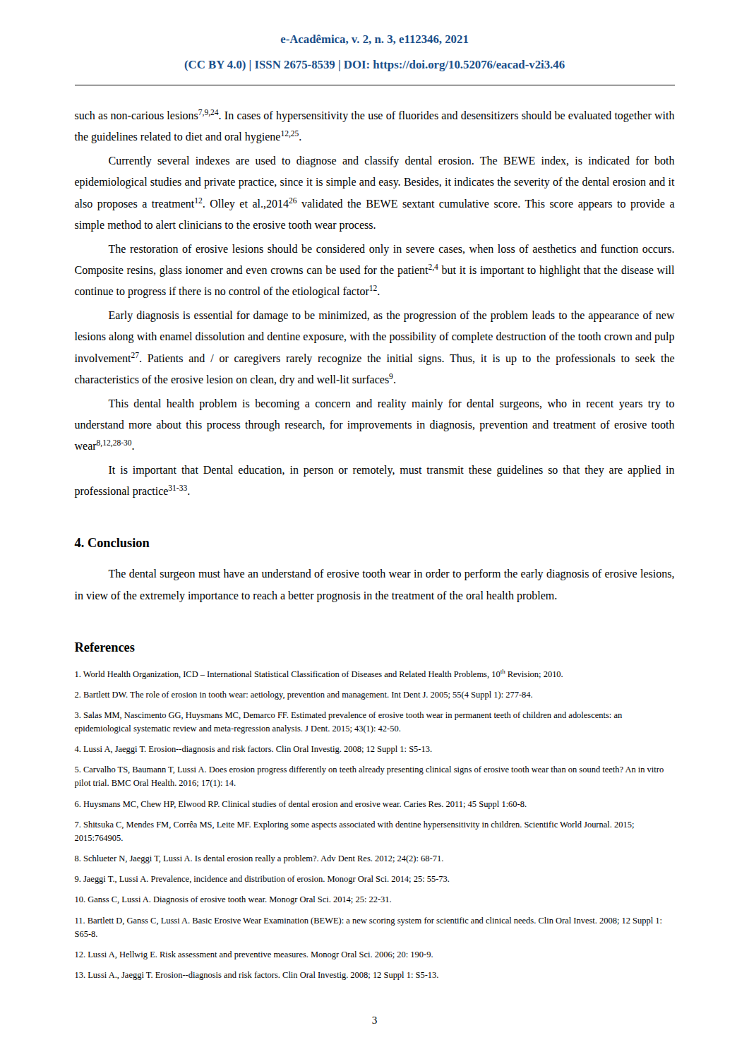e-Acadêmica, v. 2, n. 3, e112346, 2021
(CC BY 4.0) | ISSN 2675-8539 | DOI: https://doi.org/10.52076/eacad-v2i3.46
such as non-carious lesions7,9,24. In cases of hypersensitivity the use of fluorides and desensitizers should be evaluated together with the guidelines related to diet and oral hygiene12,25.
Currently several indexes are used to diagnose and classify dental erosion. The BEWE index, is indicated for both epidemiological studies and private practice, since it is simple and easy. Besides, it indicates the severity of the dental erosion and it also proposes a treatment12. Olley et al.,201426 validated the BEWE sextant cumulative score. This score appears to provide a simple method to alert clinicians to the erosive tooth wear process.
The restoration of erosive lesions should be considered only in severe cases, when loss of aesthetics and function occurs. Composite resins, glass ionomer and even crowns can be used for the patient2,4 but it is important to highlight that the disease will continue to progress if there is no control of the etiological factor12.
Early diagnosis is essential for damage to be minimized, as the progression of the problem leads to the appearance of new lesions along with enamel dissolution and dentine exposure, with the possibility of complete destruction of the tooth crown and pulp involvement27. Patients and / or caregivers rarely recognize the initial signs. Thus, it is up to the professionals to seek the characteristics of the erosive lesion on clean, dry and well-lit surfaces9.
This dental health problem is becoming a concern and reality mainly for dental surgeons, who in recent years try to understand more about this process through research, for improvements in diagnosis, prevention and treatment of erosive tooth wear8,12,28-30.
It is important that Dental education, in person or remotely, must transmit these guidelines so that they are applied in professional practice31-33.
4. Conclusion
The dental surgeon must have an understand of erosive tooth wear in order to perform the early diagnosis of erosive lesions, in view of the extremely importance to reach a better prognosis in the treatment of the oral health problem.
References
1. World Health Organization, ICD – International Statistical Classification of Diseases and Related Health Problems, 10th Revision; 2010.
2. Bartlett DW. The role of erosion in tooth wear: aetiology, prevention and management. Int Dent J. 2005; 55(4 Suppl 1): 277-84.
3. Salas MM, Nascimento GG, Huysmans MC, Demarco FF. Estimated prevalence of erosive tooth wear in permanent teeth of children and adolescents: an epidemiological systematic review and meta-regression analysis. J Dent. 2015; 43(1): 42-50.
4. Lussi A, Jaeggi T. Erosion--diagnosis and risk factors. Clin Oral Investig. 2008; 12 Suppl 1: S5-13.
5. Carvalho TS, Baumann T, Lussi A. Does erosion progress differently on teeth already presenting clinical signs of erosive tooth wear than on sound teeth? An in vitro pilot trial. BMC Oral Health. 2016; 17(1): 14.
6. Huysmans MC, Chew HP, Elwood RP. Clinical studies of dental erosion and erosive wear. Caries Res. 2011; 45 Suppl 1:60-8.
7. Shitsuka C, Mendes FM, Corrêa MS, Leite MF. Exploring some aspects associated with dentine hypersensitivity in children. Scientific World Journal. 2015; 2015:764905.
8. Schlueter N, Jaeggi T, Lussi A. Is dental erosion really a problem?. Adv Dent Res. 2012; 24(2): 68-71.
9. Jaeggi T., Lussi A. Prevalence, incidence and distribution of erosion. Monogr Oral Sci. 2014; 25: 55-73.
10. Ganss C, Lussi A. Diagnosis of erosive tooth wear. Monogr Oral Sci. 2014; 25: 22-31.
11. Bartlett D, Ganss C, Lussi A. Basic Erosive Wear Examination (BEWE): a new scoring system for scientific and clinical needs. Clin Oral Invest. 2008; 12 Suppl 1: S65-8.
12. Lussi A, Hellwig E. Risk assessment and preventive measures. Monogr Oral Sci. 2006; 20: 190-9.
13. Lussi A., Jaeggi T. Erosion--diagnosis and risk factors. Clin Oral Investig. 2008; 12 Suppl 1: S5-13.
3